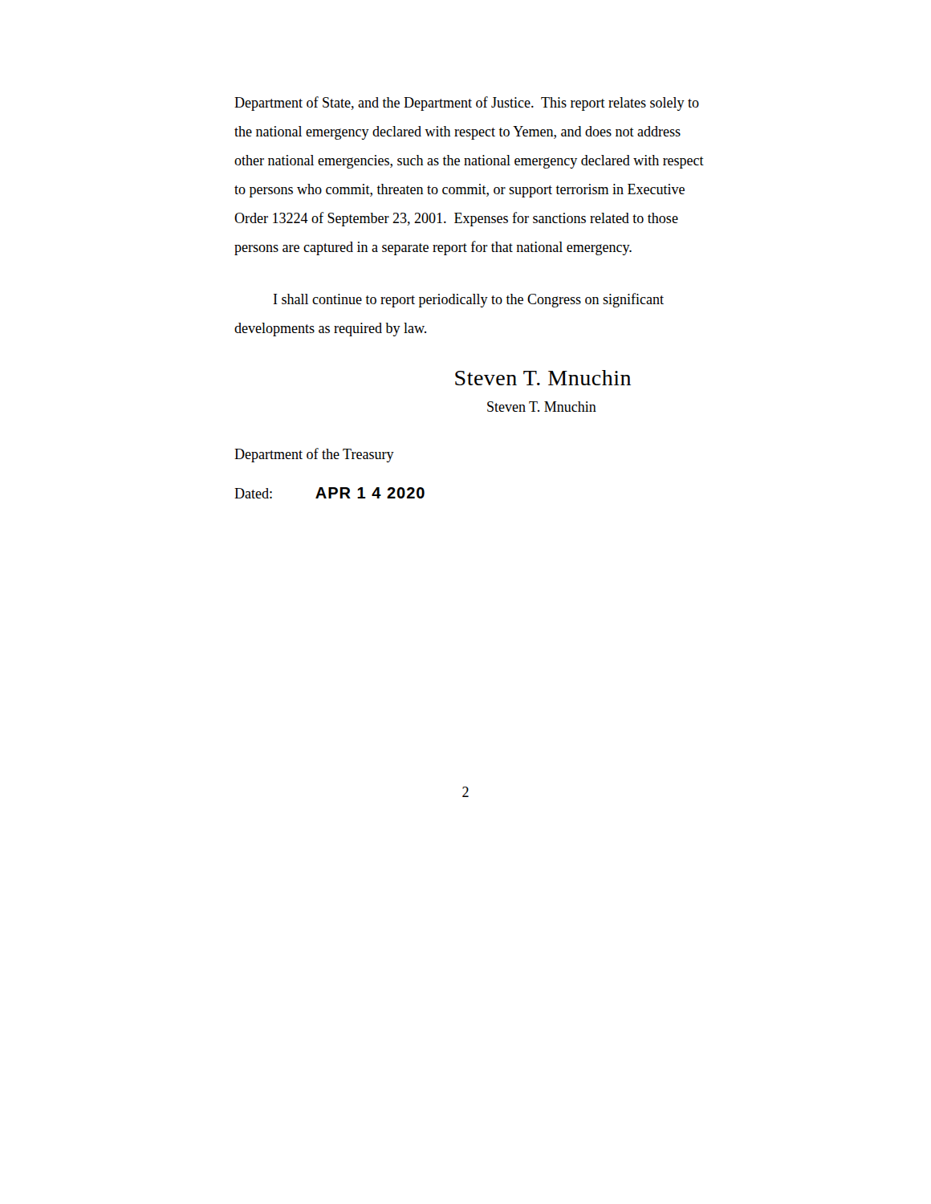Department of State, and the Department of Justice. This report relates solely to the national emergency declared with respect to Yemen, and does not address other national emergencies, such as the national emergency declared with respect to persons who commit, threaten to commit, or support terrorism in Executive Order 13224 of September 23, 2001. Expenses for sanctions related to those persons are captured in a separate report for that national emergency.
I shall continue to report periodically to the Congress on significant developments as required by law.
Steven T. Mnuchin
Steven T. Mnuchin
Department of the Treasury
Dated: APR 1 4 2020
2